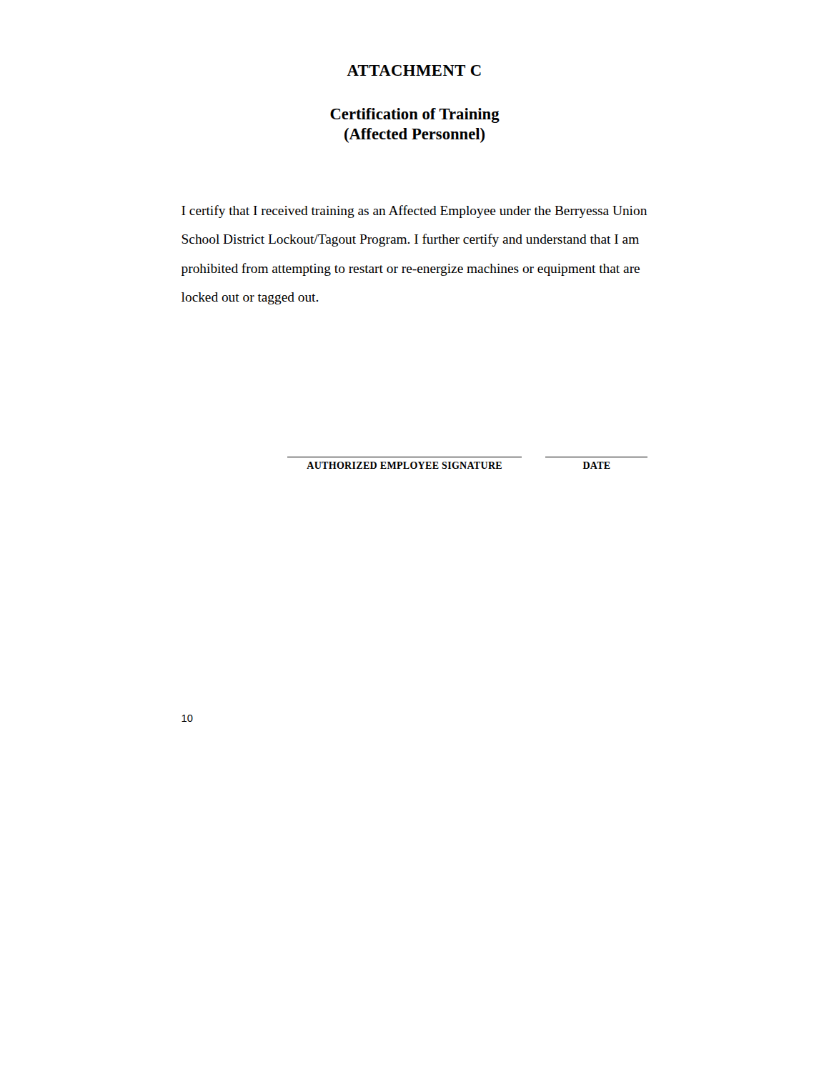ATTACHMENT C
Certification of Training
(Affected Personnel)
I certify that I received training as an Affected Employee under the Berryessa Union School District Lockout/Tagout Program. I further certify and understand that I am prohibited from attempting to restart or re-energize machines or equipment that are locked out or tagged out.
AUTHORIZED EMPLOYEE SIGNATURE
DATE
10